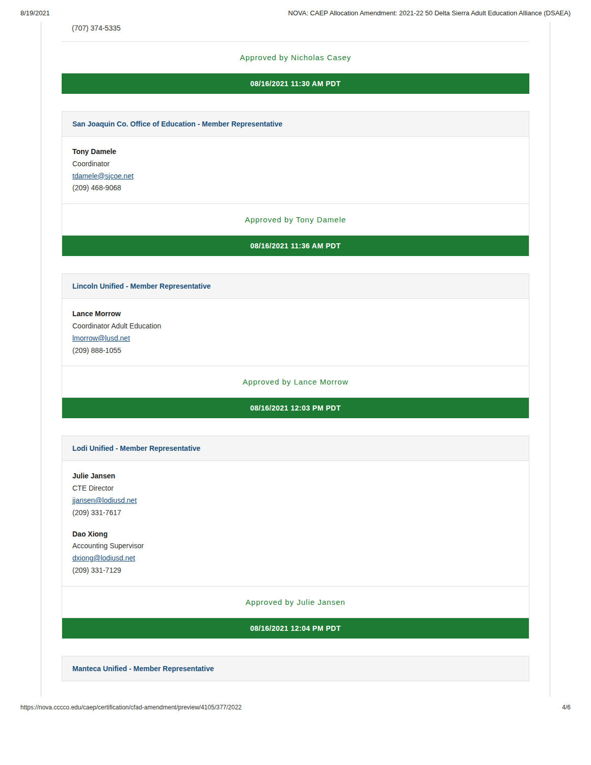8/19/2021 NOVA: CAEP Allocation Amendment: 2021-22 50 Delta Sierra Adult Education Alliance (DSAEA)
(707) 374-5335
Approved by Nicholas Casey
08/16/2021 11:30 AM PDT
San Joaquin Co. Office of Education - Member Representative
Tony Damele
Coordinator
tdamele@sjcoe.net
(209) 468-9068
Approved by Tony Damele
08/16/2021 11:36 AM PDT
Lincoln Unified - Member Representative
Lance Morrow
Coordinator Adult Education
lmorrow@lusd.net
(209) 888-1055
Approved by Lance Morrow
08/16/2021 12:03 PM PDT
Lodi Unified - Member Representative
Julie Jansen
CTE Director
jjansen@lodiusd.net
(209) 331-7617
Dao Xiong
Accounting Supervisor
dxiong@lodiusd.net
(209) 331-7129
Approved by Julie Jansen
08/16/2021 12:04 PM PDT
Manteca Unified - Member Representative
https://nova.cccco.edu/caep/certification/cfad-amendment/preview/4105/377/2022 4/6